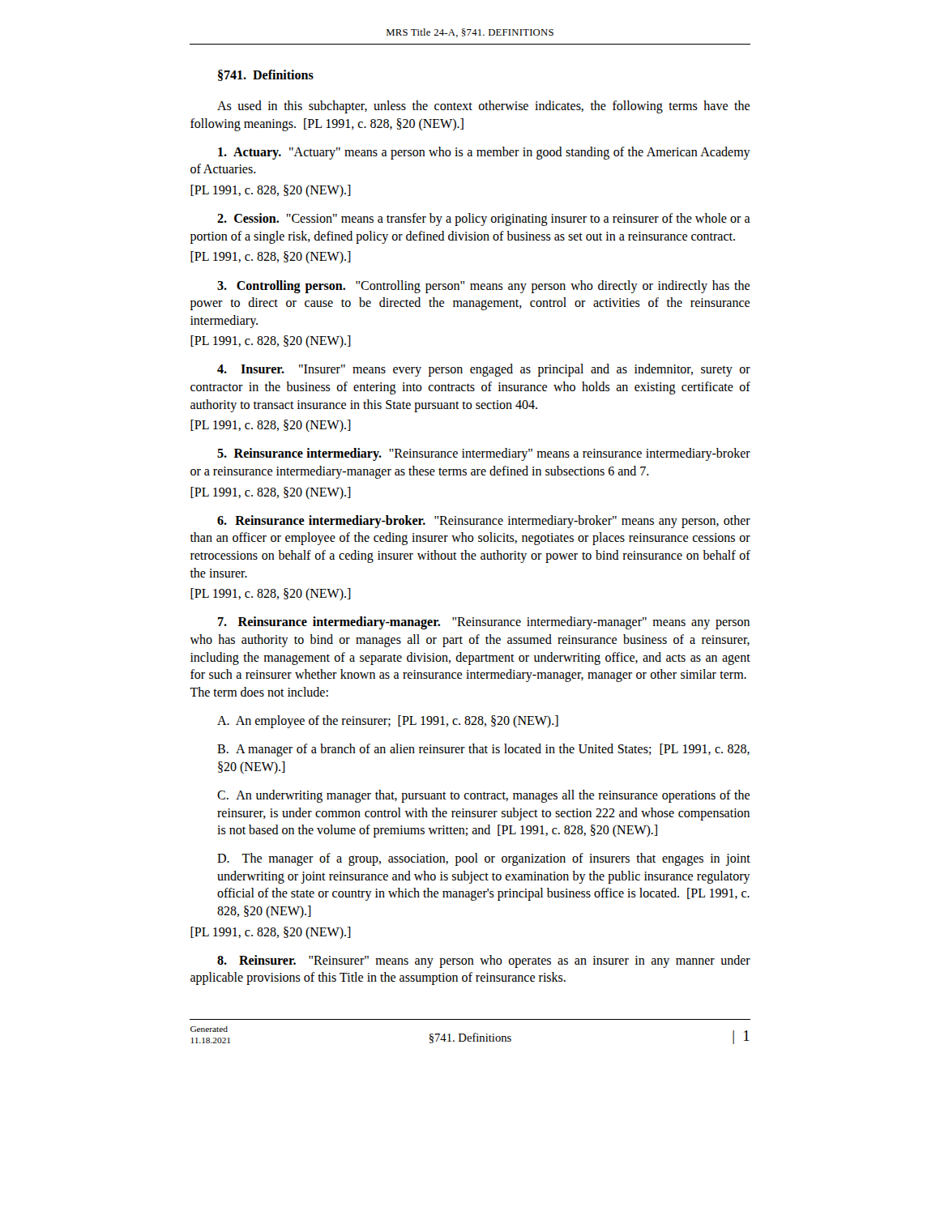MRS Title 24-A, §741. DEFINITIONS
§741. Definitions
As used in this subchapter, unless the context otherwise indicates, the following terms have the following meanings. [PL 1991, c. 828, §20 (NEW).]
1. Actuary. "Actuary" means a person who is a member in good standing of the American Academy of Actuaries.
[PL 1991, c. 828, §20 (NEW).]
2. Cession. "Cession" means a transfer by a policy originating insurer to a reinsurer of the whole or a portion of a single risk, defined policy or defined division of business as set out in a reinsurance contract.
[PL 1991, c. 828, §20 (NEW).]
3. Controlling person. "Controlling person" means any person who directly or indirectly has the power to direct or cause to be directed the management, control or activities of the reinsurance intermediary.
[PL 1991, c. 828, §20 (NEW).]
4. Insurer. "Insurer" means every person engaged as principal and as indemnitor, surety or contractor in the business of entering into contracts of insurance who holds an existing certificate of authority to transact insurance in this State pursuant to section 404.
[PL 1991, c. 828, §20 (NEW).]
5. Reinsurance intermediary. "Reinsurance intermediary" means a reinsurance intermediary-broker or a reinsurance intermediary-manager as these terms are defined in subsections 6 and 7.
[PL 1991, c. 828, §20 (NEW).]
6. Reinsurance intermediary-broker. "Reinsurance intermediary-broker" means any person, other than an officer or employee of the ceding insurer who solicits, negotiates or places reinsurance cessions or retrocessions on behalf of a ceding insurer without the authority or power to bind reinsurance on behalf of the insurer.
[PL 1991, c. 828, §20 (NEW).]
7. Reinsurance intermediary-manager. "Reinsurance intermediary-manager" means any person who has authority to bind or manages all or part of the assumed reinsurance business of a reinsurer, including the management of a separate division, department or underwriting office, and acts as an agent for such a reinsurer whether known as a reinsurance intermediary-manager, manager or other similar term. The term does not include:
A. An employee of the reinsurer; [PL 1991, c. 828, §20 (NEW).]
B. A manager of a branch of an alien reinsurer that is located in the United States; [PL 1991, c. 828, §20 (NEW).]
C. An underwriting manager that, pursuant to contract, manages all the reinsurance operations of the reinsurer, is under common control with the reinsurer subject to section 222 and whose compensation is not based on the volume of premiums written; and [PL 1991, c. 828, §20 (NEW).]
D. The manager of a group, association, pool or organization of insurers that engages in joint underwriting or joint reinsurance and who is subject to examination by the public insurance regulatory official of the state or country in which the manager's principal business office is located. [PL 1991, c. 828, §20 (NEW).]
[PL 1991, c. 828, §20 (NEW).]
8. Reinsurer. "Reinsurer" means any person who operates as an insurer in any manner under applicable provisions of this Title in the assumption of reinsurance risks.
Generated
11.18.2021
§741. Definitions
|1